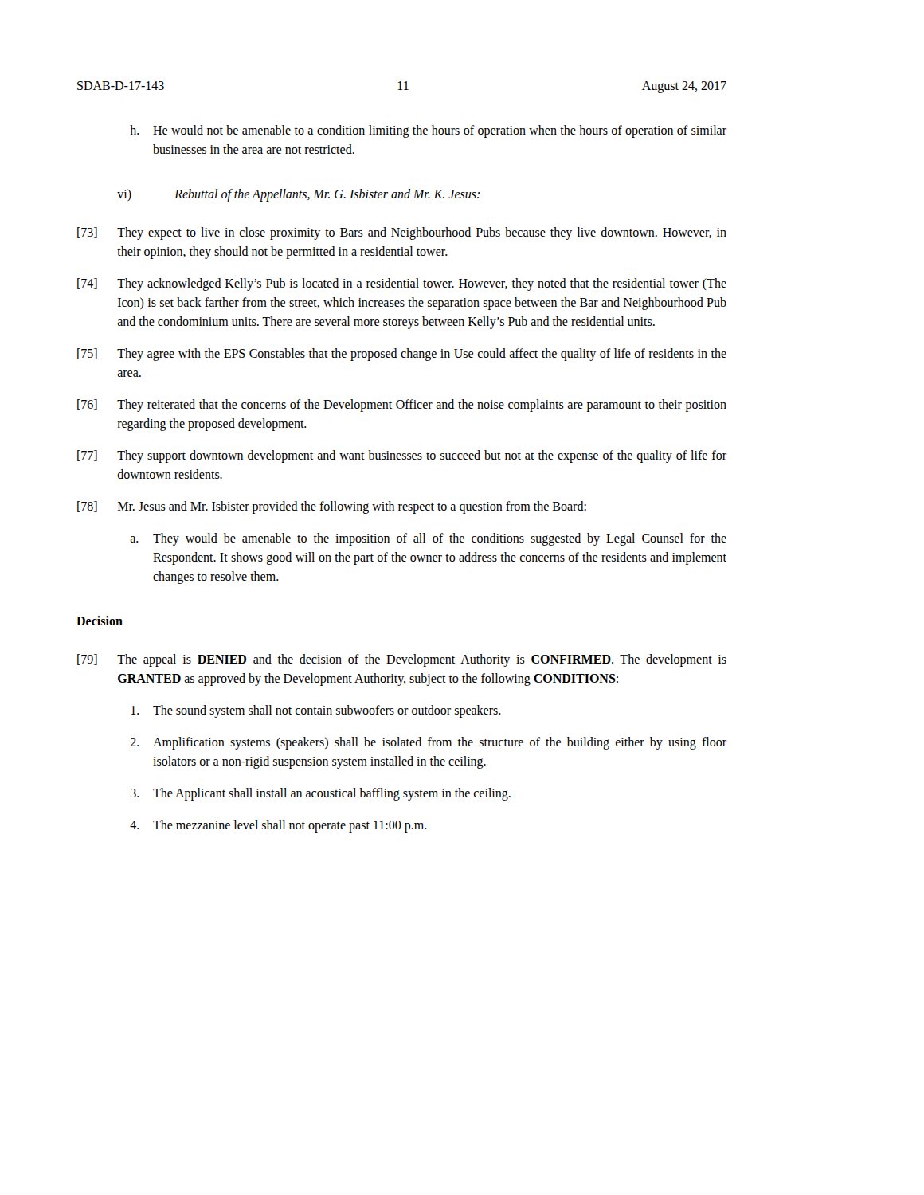SDAB-D-17-143 11 August 24, 2017
h. He would not be amenable to a condition limiting the hours of operation when the hours of operation of similar businesses in the area are not restricted.
vi) Rebuttal of the Appellants, Mr. G. Isbister and Mr. K. Jesus:
[73] They expect to live in close proximity to Bars and Neighbourhood Pubs because they live downtown. However, in their opinion, they should not be permitted in a residential tower.
[74] They acknowledged Kelly’s Pub is located in a residential tower. However, they noted that the residential tower (The Icon) is set back farther from the street, which increases the separation space between the Bar and Neighbourhood Pub and the condominium units. There are several more storeys between Kelly’s Pub and the residential units.
[75] They agree with the EPS Constables that the proposed change in Use could affect the quality of life of residents in the area.
[76] They reiterated that the concerns of the Development Officer and the noise complaints are paramount to their position regarding the proposed development.
[77] They support downtown development and want businesses to succeed but not at the expense of the quality of life for downtown residents.
[78] Mr. Jesus and Mr. Isbister provided the following with respect to a question from the Board:
a. They would be amenable to the imposition of all of the conditions suggested by Legal Counsel for the Respondent. It shows good will on the part of the owner to address the concerns of the residents and implement changes to resolve them.
Decision
[79] The appeal is DENIED and the decision of the Development Authority is CONFIRMED. The development is GRANTED as approved by the Development Authority, subject to the following CONDITIONS:
1. The sound system shall not contain subwoofers or outdoor speakers.
2. Amplification systems (speakers) shall be isolated from the structure of the building either by using floor isolators or a non-rigid suspension system installed in the ceiling.
3. The Applicant shall install an acoustical baffling system in the ceiling.
4. The mezzanine level shall not operate past 11:00 p.m.